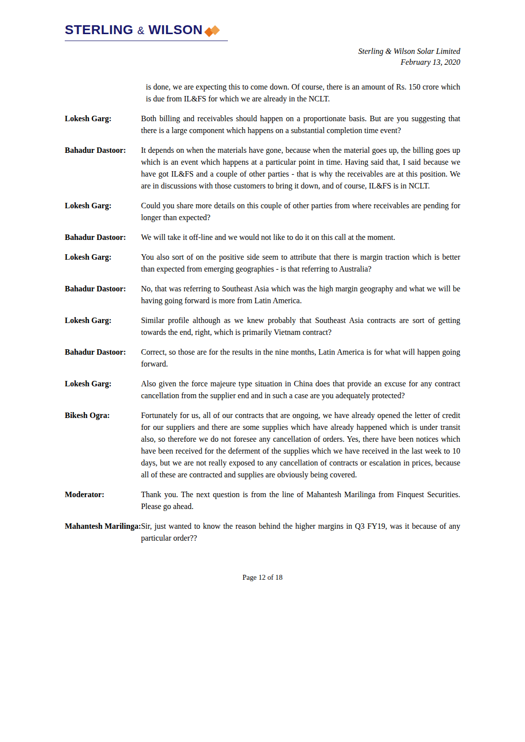STERLING & WILSON
Sterling & Wilson Solar Limited
February 13, 2020
is done, we are expecting this to come down. Of course, there is an amount of Rs. 150 crore which is due from IL&FS for which we are already in the NCLT.
| Lokesh Garg: | Both billing and receivables should happen on a proportionate basis. But are you suggesting that there is a large component which happens on a substantial completion time event? |
| Bahadur Dastoor: | It depends on when the materials have gone, because when the material goes up, the billing goes up which is an event which happens at a particular point in time. Having said that, I said because we have got IL&FS and a couple of other parties - that is why the receivables are at this position. We are in discussions with those customers to bring it down, and of course, IL&FS is in NCLT. |
| Lokesh Garg: | Could you share more details on this couple of other parties from where receivables are pending for longer than expected? |
| Bahadur Dastoor: | We will take it off-line and we would not like to do it on this call at the moment. |
| Lokesh Garg: | You also sort of on the positive side seem to attribute that there is margin traction which is better than expected from emerging geographies - is that referring to Australia? |
| Bahadur Dastoor: | No, that was referring to Southeast Asia which was the high margin geography and what we will be having going forward is more from Latin America. |
| Lokesh Garg: | Similar profile although as we knew probably that Southeast Asia contracts are sort of getting towards the end, right, which is primarily Vietnam contract? |
| Bahadur Dastoor: | Correct, so those are for the results in the nine months, Latin America is for what will happen going forward. |
| Lokesh Garg: | Also given the force majeure type situation in China does that provide an excuse for any contract cancellation from the supplier end and in such a case are you adequately protected? |
| Bikesh Ogra: | Fortunately for us, all of our contracts that are ongoing, we have already opened the letter of credit for our suppliers and there are some supplies which have already happened which is under transit also, so therefore we do not foresee any cancellation of orders. Yes, there have been notices which have been received for the deferment of the supplies which we have received in the last week to 10 days, but we are not really exposed to any cancellation of contracts or escalation in prices, because all of these are contracted and supplies are obviously being covered. |
| Moderator: | Thank you. The next question is from the line of Mahantesh Marilinga from Finquest Securities. Please go ahead. |
| Mahantesh Marilinga: | Sir, just wanted to know the reason behind the higher margins in Q3 FY19, was it because of any particular order?? |
Page 12 of 18